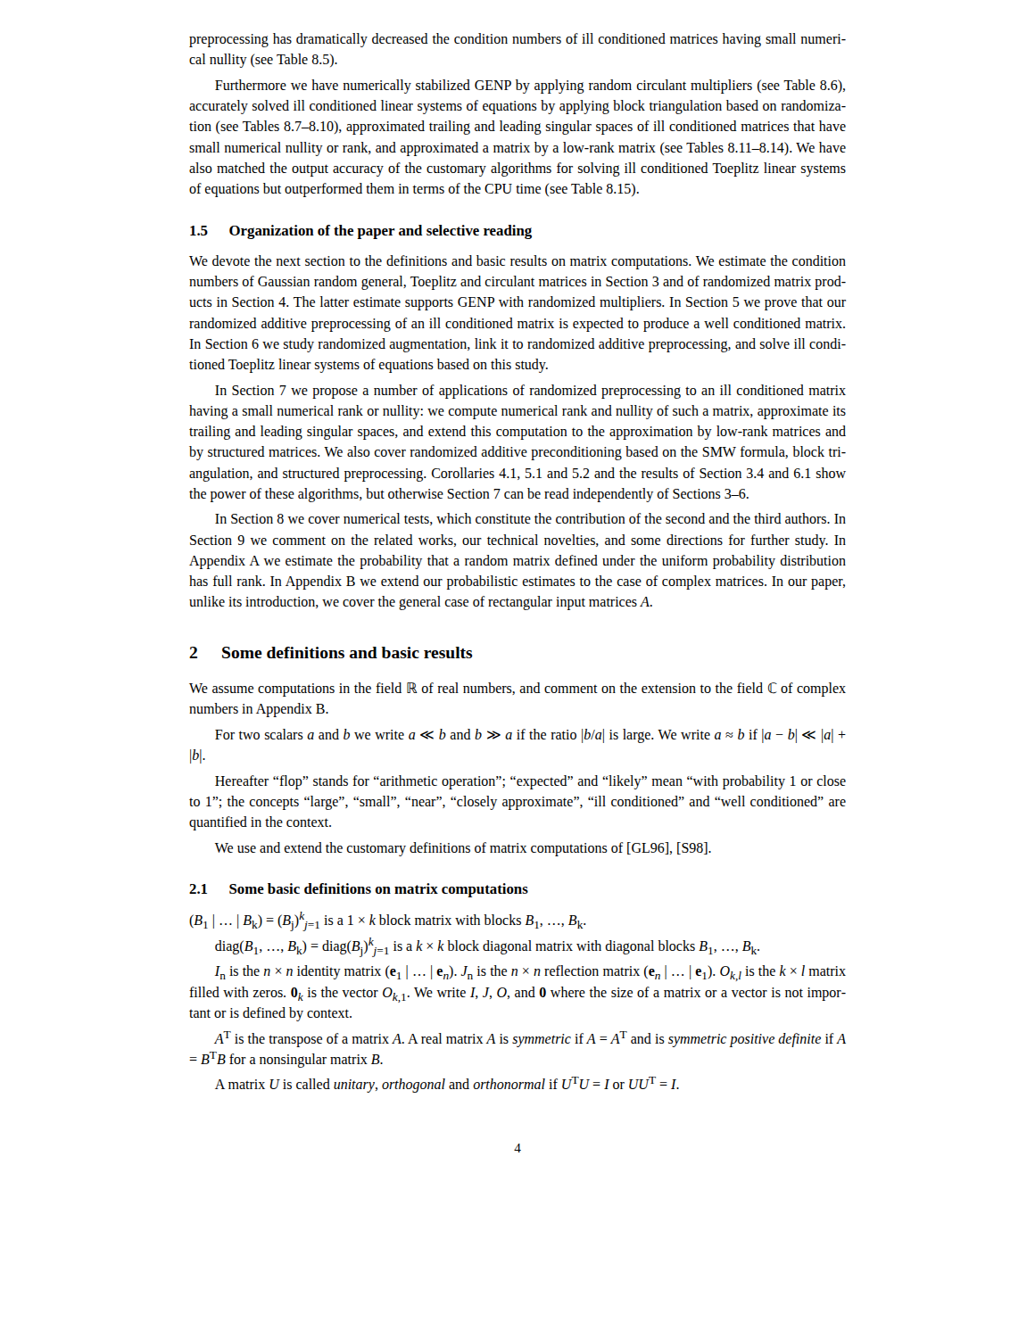preprocessing has dramatically decreased the condition numbers of ill conditioned matrices having small numerical nullity (see Table 8.5).
Furthermore we have numerically stabilized GENP by applying random circulant multipliers (see Table 8.6), accurately solved ill conditioned linear systems of equations by applying block triangulation based on randomization (see Tables 8.7–8.10), approximated trailing and leading singular spaces of ill conditioned matrices that have small numerical nullity or rank, and approximated a matrix by a low-rank matrix (see Tables 8.11–8.14). We have also matched the output accuracy of the customary algorithms for solving ill conditioned Toeplitz linear systems of equations but outperformed them in terms of the CPU time (see Table 8.15).
1.5 Organization of the paper and selective reading
We devote the next section to the definitions and basic results on matrix computations. We estimate the condition numbers of Gaussian random general, Toeplitz and circulant matrices in Section 3 and of randomized matrix products in Section 4. The latter estimate supports GENP with randomized multipliers. In Section 5 we prove that our randomized additive preprocessing of an ill conditioned matrix is expected to produce a well conditioned matrix. In Section 6 we study randomized augmentation, link it to randomized additive preprocessing, and solve ill conditioned Toeplitz linear systems of equations based on this study.
In Section 7 we propose a number of applications of randomized preprocessing to an ill conditioned matrix having a small numerical rank or nullity: we compute numerical rank and nullity of such a matrix, approximate its trailing and leading singular spaces, and extend this computation to the approximation by low-rank matrices and by structured matrices. We also cover randomized additive preconditioning based on the SMW formula, block triangulation, and structured preprocessing. Corollaries 4.1, 5.1 and 5.2 and the results of Section 3.4 and 6.1 show the power of these algorithms, but otherwise Section 7 can be read independently of Sections 3–6.
In Section 8 we cover numerical tests, which constitute the contribution of the second and the third authors. In Section 9 we comment on the related works, our technical novelties, and some directions for further study. In Appendix A we estimate the probability that a random matrix defined under the uniform probability distribution has full rank. In Appendix B we extend our probabilistic estimates to the case of complex matrices. In our paper, unlike its introduction, we cover the general case of rectangular input matrices A.
2 Some definitions and basic results
We assume computations in the field ℝ of real numbers, and comment on the extension to the field ℂ of complex numbers in Appendix B.
For two scalars a and b we write a ≪ b and b ≫ a if the ratio |b/a| is large. We write a ≈ b if |a − b| ≪ |a| + |b|.
Hereafter “flop” stands for “arithmetic operation”; “expected” and “likely” mean “with probability 1 or close to 1”; the concepts “large”, “small”, “near”, “closely approximate”, “ill conditioned” and “well conditioned” are quantified in the context.
We use and extend the customary definitions of matrix computations of [GL96], [S98].
2.1 Some basic definitions on matrix computations
(B1 | … | Bk) = (Bj)kj=1 is a 1 × k block matrix with blocks B1, …, Bk.
diag(B1, …, Bk) = diag(Bj)kj=1 is a k × k block diagonal matrix with diagonal blocks B1, …, Bk.
In is the n × n identity matrix (e1 | … | en). Jn is the n × n reflection matrix (en | … | e1). Ok,l is the k × l matrix filled with zeros. 0k is the vector Ok,1. We write I, J, O, and 0 where the size of a matrix or a vector is not important or is defined by context.
AT is the transpose of a matrix A. A real matrix A is symmetric if A = AT and is symmetric positive definite if A = BTB for a nonsingular matrix B.
A matrix U is called unitary, orthogonal and orthonormal if UTU = I or UUT = I.
4